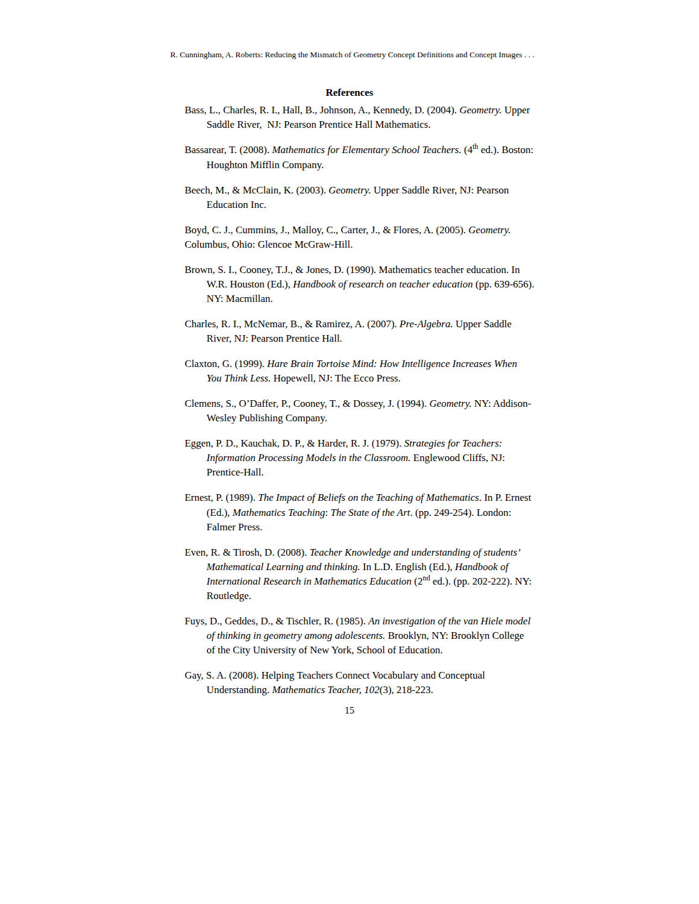R. Cunningham, A. Roberts: Reducing the Mismatch of Geometry Concept Definitions and Concept Images . . .
References
Bass, L., Charles, R. I., Hall, B., Johnson, A., Kennedy, D. (2004). Geometry. Upper Saddle River, NJ: Pearson Prentice Hall Mathematics.
Bassarear, T. (2008). Mathematics for Elementary School Teachers. (4th ed.). Boston: Houghton Mifflin Company.
Beech, M., & McClain, K. (2003). Geometry. Upper Saddle River, NJ: Pearson Education Inc.
Boyd, C. J., Cummins, J., Malloy, C., Carter, J., & Flores, A. (2005). Geometry.
Columbus, Ohio: Glencoe McGraw-Hill.
Brown, S. I., Cooney, T.J., & Jones, D. (1990). Mathematics teacher education. In W.R. Houston (Ed.), Handbook of research on teacher education (pp. 639-656). NY: Macmillan.
Charles, R. I., McNemar, B., & Ramirez, A. (2007). Pre-Algebra. Upper Saddle River, NJ: Pearson Prentice Hall.
Claxton, G. (1999). Hare Brain Tortoise Mind: How Intelligence Increases When You Think Less. Hopewell, NJ: The Ecco Press.
Clemens, S., O’Daffer, P., Cooney, T., & Dossey, J. (1994). Geometry. NY: Addison-Wesley Publishing Company.
Eggen, P. D., Kauchak, D. P., & Harder, R. J. (1979). Strategies for Teachers: Information Processing Models in the Classroom. Englewood Cliffs, NJ: Prentice-Hall.
Ernest, P. (1989). The Impact of Beliefs on the Teaching of Mathematics. In P. Ernest (Ed.), Mathematics Teaching: The State of the Art. (pp. 249-254). London: Falmer Press.
Even, R. & Tirosh, D. (2008). Teacher Knowledge and understanding of students’ Mathematical Learning and thinking. In L.D. English (Ed.), Handbook of International Research in Mathematics Education (2nd ed.). (pp. 202-222). NY: Routledge.
Fuys, D., Geddes, D., & Tischler, R. (1985). An investigation of the van Hiele model of thinking in geometry among adolescents. Brooklyn, NY: Brooklyn College of the City University of New York, School of Education.
Gay, S. A. (2008). Helping Teachers Connect Vocabulary and Conceptual Understanding. Mathematics Teacher, 102(3), 218-223.
15